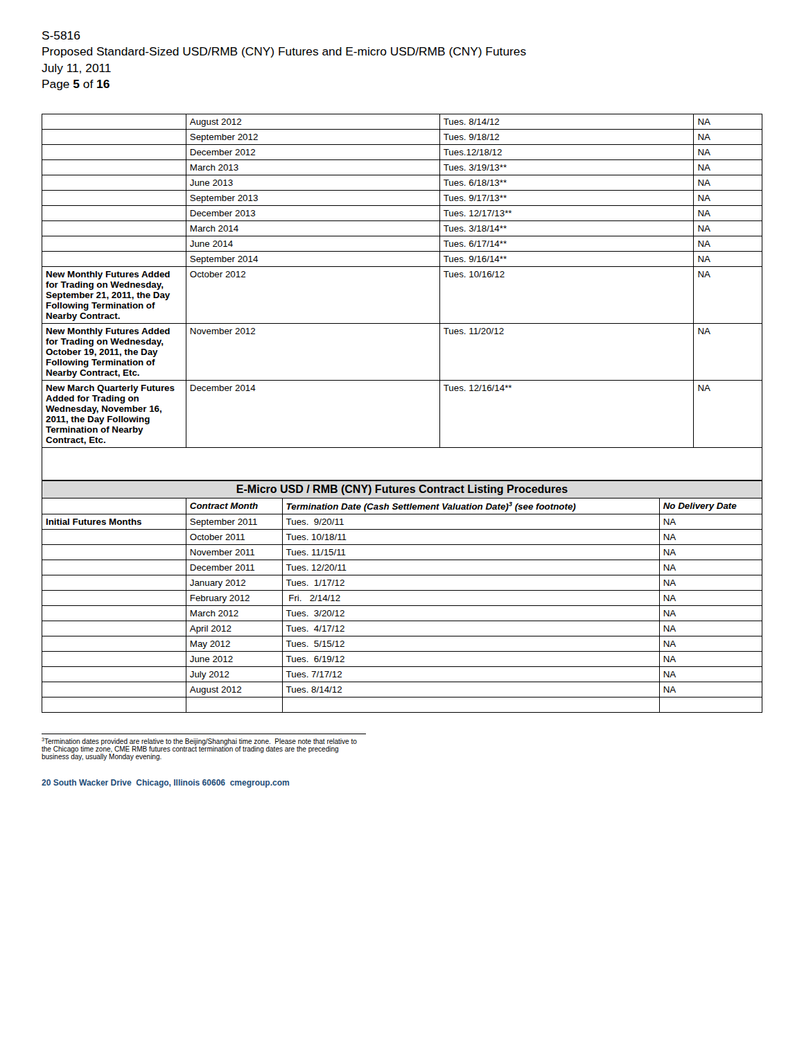S-5816
Proposed Standard-Sized USD/RMB (CNY) Futures and E-micro USD/RMB (CNY) Futures
July 11, 2011
Page 5 of 16
| | August 2012 | Tues. 8/14/12 | NA |
| | September 2012 | Tues. 9/18/12 | NA |
| | December 2012 | Tues.12/18/12 | NA |
| | March 2013 | Tues. 3/19/13** | NA |
| | June 2013 | Tues. 6/18/13** | NA |
| | September 2013 | Tues. 9/17/13** | NA |
| | December 2013 | Tues. 12/17/13** | NA |
| | March 2014 | Tues. 3/18/14** | NA |
| | June 2014 | Tues. 6/17/14** | NA |
| | September 2014 | Tues. 9/16/14** | NA |
| New Monthly Futures Added for Trading on Wednesday, September 21, 2011, the Day Following Termination of Nearby Contract. | October 2012 | Tues. 10/16/12 | NA |
| New Monthly Futures Added for Trading on Wednesday, October 19, 2011, the Day Following Termination of Nearby Contract, Etc. | November 2012 | Tues. 11/20/12 | NA |
| New March Quarterly Futures Added for Trading on Wednesday, November 16, 2011, the Day Following Termination of Nearby Contract, Etc. | December 2014 | Tues. 12/16/14** | NA |
| E-Micro USD / RMB (CNY) Futures Contract Listing Procedures |
| | Contract Month | Termination Date (Cash Settlement Valuation Date) 3 (see footnote) | No Delivery Date |
| Initial Futures Months | September 2011 | Tues. 9/20/11 | NA |
| | October 2011 | Tues. 10/18/11 | NA |
| | November 2011 | Tues. 11/15/11 | NA |
| | December 2011 | Tues. 12/20/11 | NA |
| | January 2012 | Tues. 1/17/12 | NA |
| | February 2012 | Fri. 2/14/12 | NA |
| | March 2012 | Tues. 3/20/12 | NA |
| | April 2012 | Tues. 4/17/12 | NA |
| | May 2012 | Tues. 5/15/12 | NA |
| | June 2012 | Tues. 6/19/12 | NA |
| | July 2012 | Tues. 7/17/12 | NA |
| | August 2012 | Tues. 8/14/12 | NA |
3Termination dates provided are relative to the Beijing/Shanghai time zone. Please note that relative to the Chicago time zone, CME RMB futures contract termination of trading dates are the preceding business day, usually Monday evening.
20 South Wacker Drive Chicago, Illinois 60606 cmegroup.com